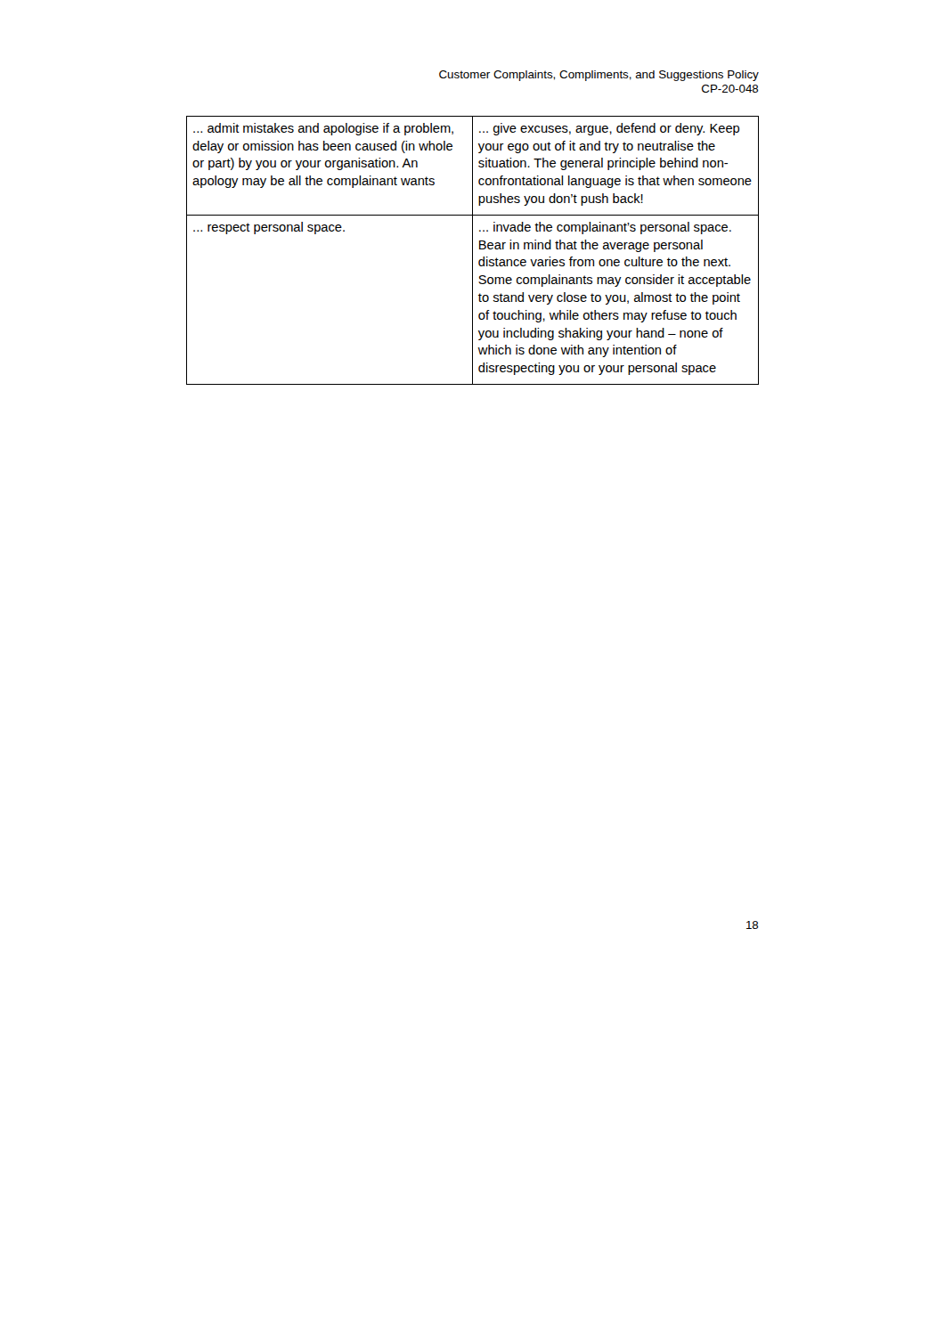Customer Complaints, Compliments, and Suggestions Policy CP-20-048
| ... admit mistakes and apologise if a problem, delay or omission has been caused (in whole or part) by you or your organisation. An apology may be all the complainant wants | ... give excuses, argue, defend or deny. Keep your ego out of it and try to neutralise the situation. The general principle behind non-confrontational language is that when someone pushes you don’t push back! |
| ... respect personal space. | ... invade the complainant’s personal space. Bear in mind that the average personal distance varies from one culture to the next. Some complainants may consider it acceptable to stand very close to you, almost to the point of touching, while others may refuse to touch you including shaking your hand – none of which is done with any intention of disrespecting you or your personal space |
18